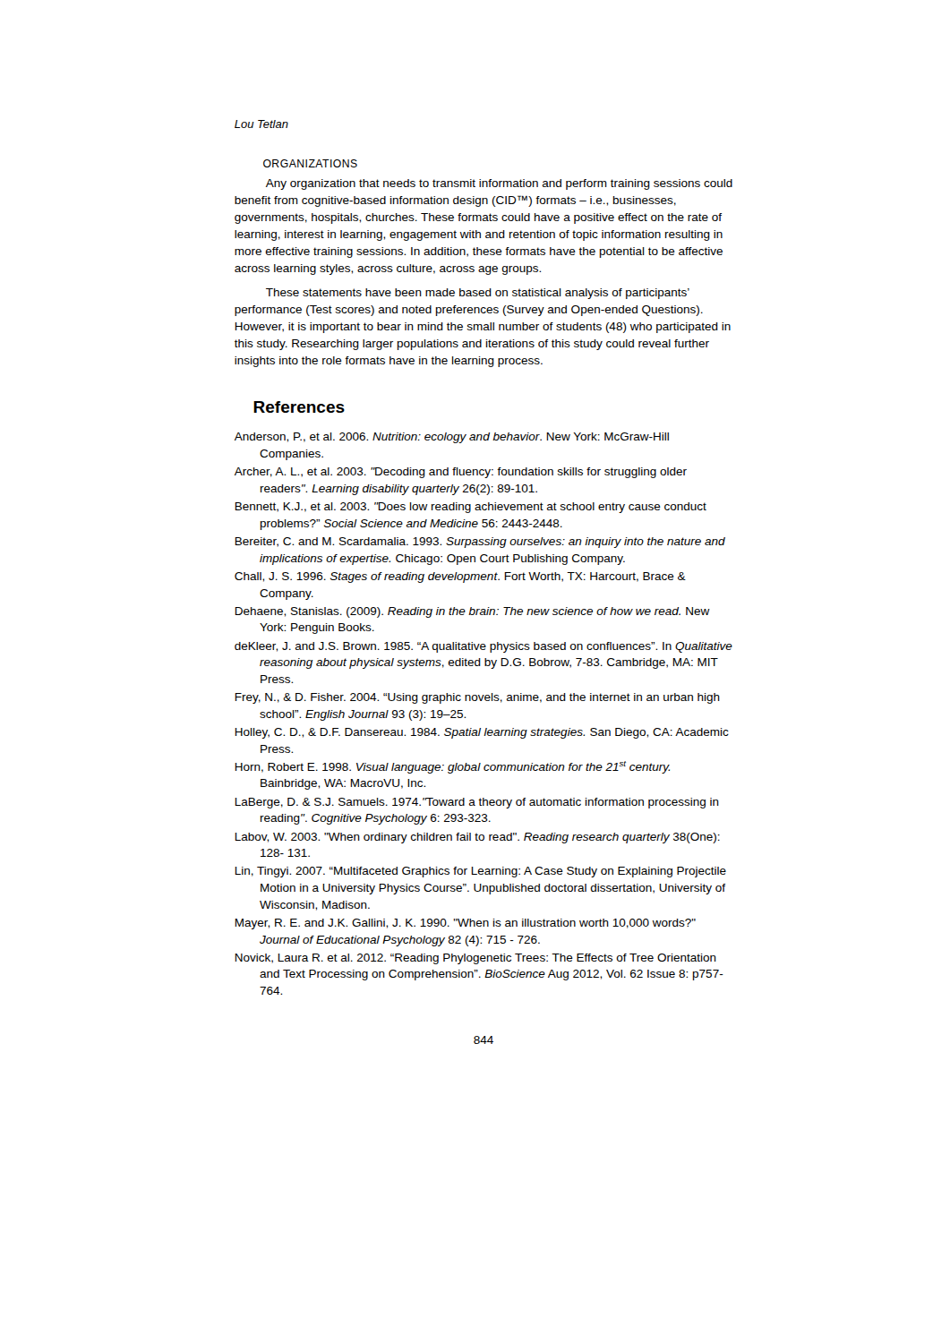Lou Tetlan
ORGANIZATIONS
Any organization that needs to transmit information and perform training sessions could benefit from cognitive-based information design (CID™) formats – i.e., businesses, governments, hospitals, churches. These formats could have a positive effect on the rate of learning, interest in learning, engagement with and retention of topic information resulting in more effective training sessions. In addition, these formats have the potential to be affective across learning styles, across culture, across age groups.
These statements have been made based on statistical analysis of participants’ performance (Test scores) and noted preferences (Survey and Open-ended Questions). However, it is important to bear in mind the small number of students (48) who participated in this study. Researching larger populations and iterations of this study could reveal further insights into the role formats have in the learning process.
References
Anderson, P., et al. 2006. Nutrition: ecology and behavior. New York: McGraw-Hill Companies.
Archer, A. L., et al. 2003. "Decoding and fluency: foundation skills for struggling older readers". Learning disability quarterly 26(2): 89-101.
Bennett, K.J., et al. 2003. "Does low reading achievement at school entry cause conduct problems?” Social Science and Medicine 56: 2443-2448.
Bereiter, C. and M. Scardamalia. 1993. Surpassing ourselves: an inquiry into the nature and implications of expertise. Chicago: Open Court Publishing Company.
Chall, J. S. 1996. Stages of reading development. Fort Worth, TX: Harcourt, Brace & Company.
Dehaene, Stanislas. (2009). Reading in the brain: The new science of how we read. New York: Penguin Books.
deKleer, J. and J.S. Brown. 1985. “A qualitative physics based on confluences”. In Qualitative reasoning about physical systems, edited by D.G. Bobrow, 7-83. Cambridge, MA: MIT Press.
Frey, N., & D. Fisher. 2004. “Using graphic novels, anime, and the internet in an urban high school”. English Journal 93 (3): 19–25.
Holley, C. D., & D.F. Dansereau. 1984. Spatial learning strategies. San Diego, CA: Academic Press.
Horn, Robert E. 1998. Visual language: global communication for the 21st century. Bainbridge, WA: MacroVU, Inc.
LaBerge, D. & S.J. Samuels. 1974."Toward a theory of automatic information processing in reading". Cognitive Psychology 6: 293-323.
Labov, W. 2003. "When ordinary children fail to read". Reading research quarterly 38(One): 128- 131.
Lin, Tingyi. 2007. “Multifaceted Graphics for Learning: A Case Study on Explaining Projectile Motion in a University Physics Course”. Unpublished doctoral dissertation, University of Wisconsin, Madison.
Mayer, R. E. and J.K. Gallini, J. K. 1990. "When is an illustration worth 10,000 words?" Journal of Educational Psychology 82 (4): 715 - 726.
Novick, Laura R. et al. 2012. “Reading Phylogenetic Trees: The Effects of Tree Orientation and Text Processing on Comprehension”. BioScience Aug 2012, Vol. 62 Issue 8: p757-764.
844